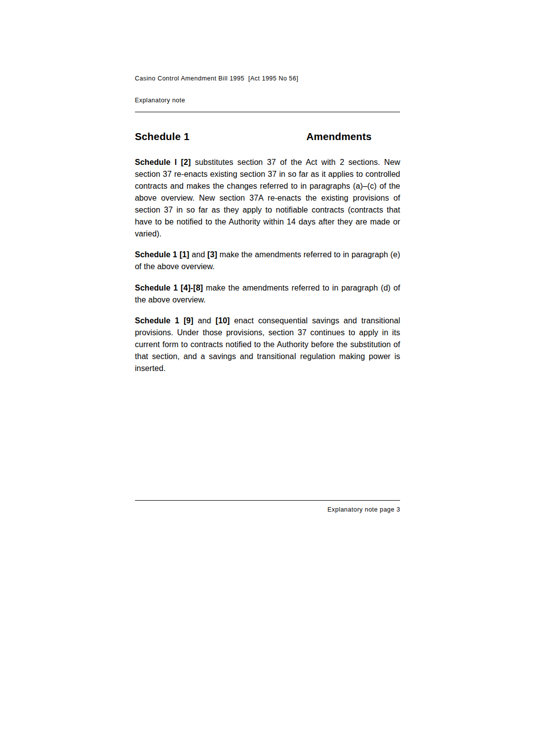Casino Control Amendment Bill 1995 [Act 1995 No 56]
Explanatory note
Schedule 1 Amendments
Schedule l [2] substitutes section 37 of the Act with 2 sections. New section 37 re-enacts existing section 37 in so far as it applies to controlled contracts and makes the changes referred to in paragraphs (a)–(c) of the above overview. New section 37A re-enacts the existing provisions of section 37 in so far as they apply to notifiable contracts (contracts that have to be notified to the Authority within 14 days after they are made or varied).
Schedule 1 [1] and [3] make the amendments referred to in paragraph (e) of the above overview.
Schedule 1 [4]-[8] make the amendments referred to in paragraph (d) of the above overview.
Schedule 1 [9] and [10] enact consequential savings and transitional provisions. Under those provisions, section 37 continues to apply in its current form to contracts notified to the Authority before the substitution of that section, and a savings and transitionaI regulation making power is inserted.
Explanatory note page 3